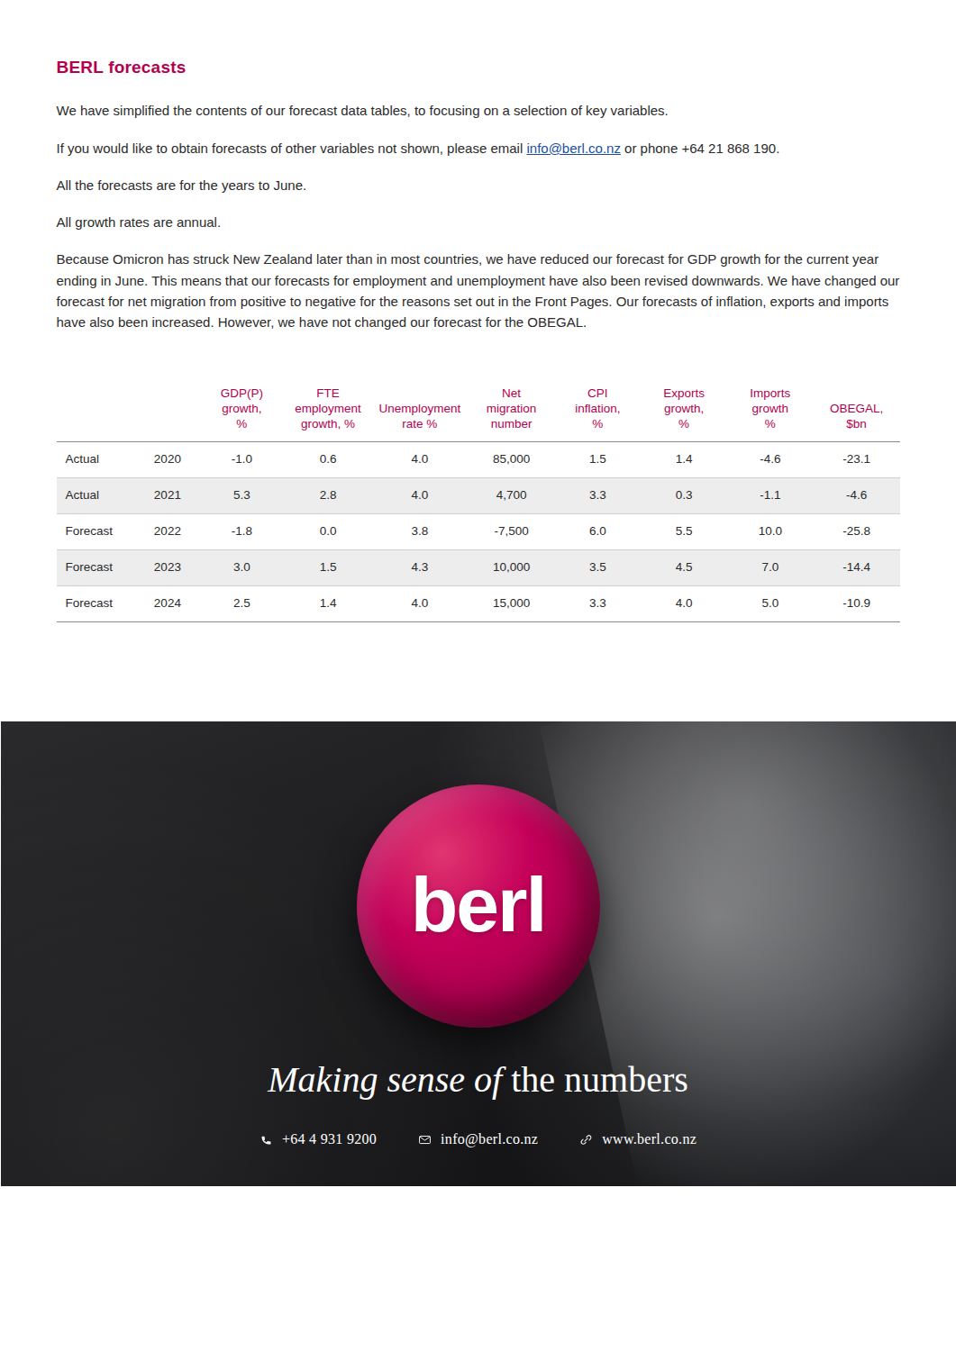BERL forecasts
We have simplified the contents of our forecast data tables, to focusing on a selection of key variables.
If you would like to obtain forecasts of other variables not shown, please email info@berl.co.nz or phone +64 21 868 190.
All the forecasts are for the years to June.
All growth rates are annual.
Because Omicron has struck New Zealand later than in most countries, we have reduced our forecast for GDP growth for the current year ending in June. This means that our forecasts for employment and unemployment have also been revised downwards. We have changed our forecast for net migration from positive to negative for the reasons set out in the Front Pages. Our forecasts of inflation, exports and imports have also been increased. However, we have not changed our forecast for the OBEGAL.
| | | GDP(P) growth, % | FTE employment growth, % | Unemployment rate % | Net migration number | CPI inflation, % | Exports growth, % | Imports growth % | OBEGAL, $bn |
| --- | --- | --- | --- | --- | --- | --- | --- | --- | --- |
| Actual | 2020 | -1.0 | 0.6 | 4.0 | 85,000 | 1.5 | 1.4 | -4.6 | -23.1 |
| Actual | 2021 | 5.3 | 2.8 | 4.0 | 4,700 | 3.3 | 0.3 | -1.1 | -4.6 |
| Forecast | 2022 | -1.8 | 0.0 | 3.8 | -7,500 | 6.0 | 5.5 | 10.0 | -25.8 |
| Forecast | 2023 | 3.0 | 1.5 | 4.3 | 10,000 | 3.5 | 4.5 | 7.0 | -14.4 |
| Forecast | 2024 | 2.5 | 1.4 | 4.0 | 15,000 | 3.3 | 4.0 | 5.0 | -10.9 |
berl
Making sense of the numbers
+64 4 931 9200 info@berl.co.nz www.berl.co.nz